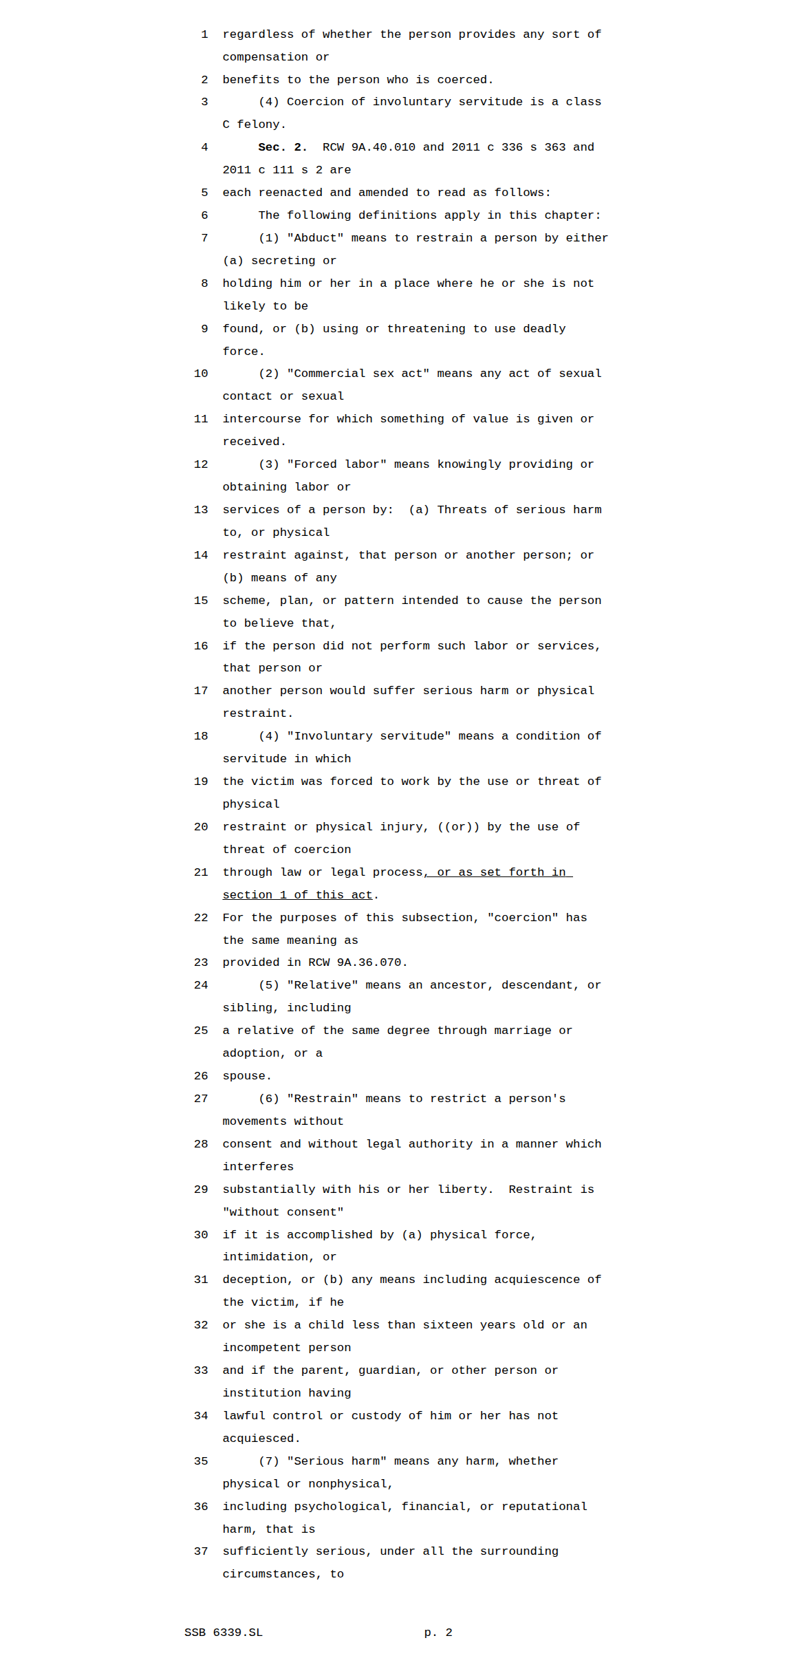regardless of whether the person provides any sort of compensation or
benefits to the person who is coerced.
(4) Coercion of involuntary servitude is a class C felony.
Sec. 2. RCW 9A.40.010 and 2011 c 336 s 363 and 2011 c 111 s 2 are
each reenacted and amended to read as follows:
The following definitions apply in this chapter:
(1) "Abduct" means to restrain a person by either (a) secreting or
holding him or her in a place where he or she is not likely to be
found, or (b) using or threatening to use deadly force.
(2) "Commercial sex act" means any act of sexual contact or sexual
intercourse for which something of value is given or received.
(3) "Forced labor" means knowingly providing or obtaining labor or
services of a person by: (a) Threats of serious harm to, or physical
restraint against, that person or another person; or (b) means of any
scheme, plan, or pattern intended to cause the person to believe that,
if the person did not perform such labor or services, that person or
another person would suffer serious harm or physical restraint.
(4) "Involuntary servitude" means a condition of servitude in which
the victim was forced to work by the use or threat of physical
restraint or physical injury, or by the use of threat of coercion
through law or legal process, or as set forth in section 1 of this act.
For the purposes of this subsection, "coercion" has the same meaning as
provided in RCW 9A.36.070.
(5) "Relative" means an ancestor, descendant, or sibling, including
a relative of the same degree through marriage or adoption, or a
spouse.
(6) "Restrain" means to restrict a person's movements without
consent and without legal authority in a manner which interferes
substantially with his or her liberty. Restraint is "without consent"
if it is accomplished by (a) physical force, intimidation, or
deception, or (b) any means including acquiescence of the victim, if he
or she is a child less than sixteen years old or an incompetent person
and if the parent, guardian, or other person or institution having
lawful control or custody of him or her has not acquiesced.
(7) "Serious harm" means any harm, whether physical or nonphysical,
including psychological, financial, or reputational harm, that is
sufficiently serious, under all the surrounding circumstances, to
SSB 6339.SL p. 2